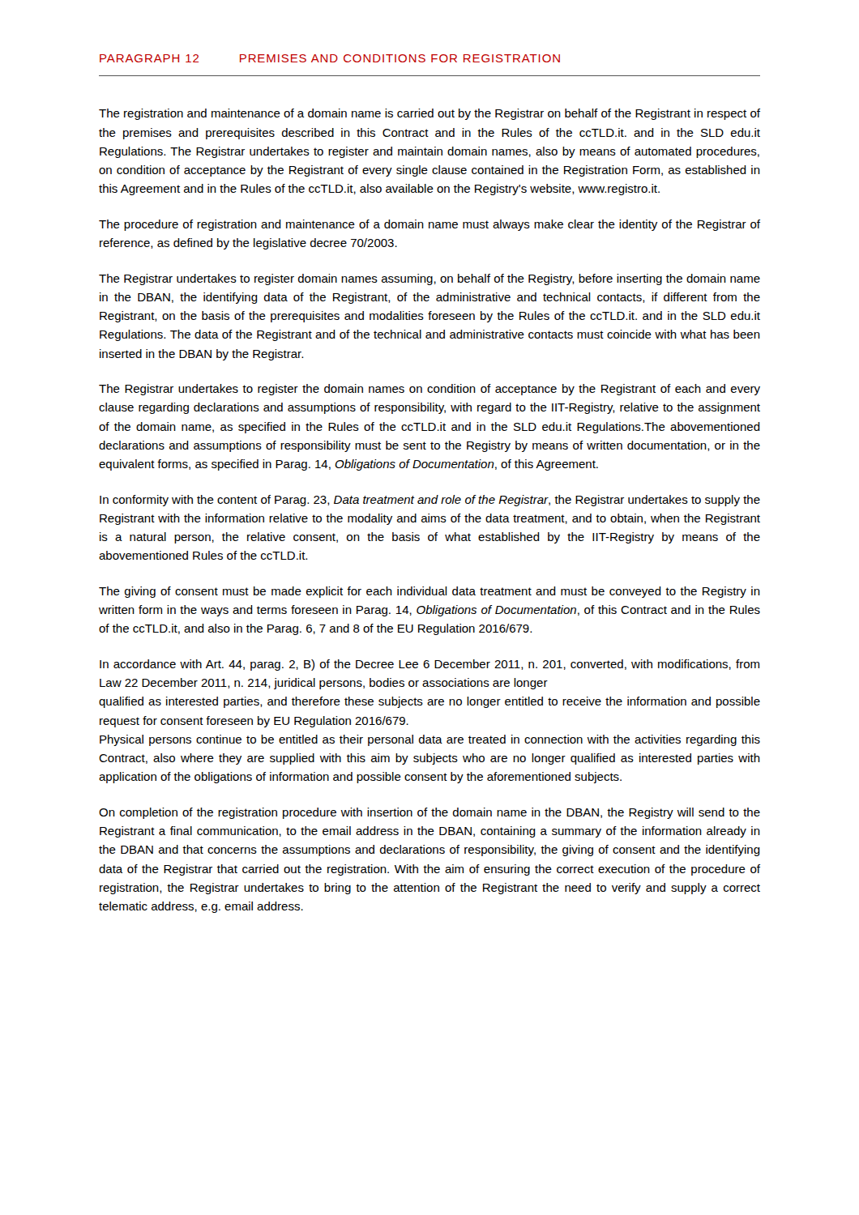PARAGRAPH 12 PREMISES AND CONDITIONS FOR REGISTRATION
The registration and maintenance of a domain name is carried out by the Registrar on behalf of the Registrant in respect of the premises and prerequisites described in this Contract and in the Rules of the ccTLD.it. and in the SLD edu.it Regulations. The Registrar undertakes to register and maintain domain names, also by means of automated procedures, on condition of acceptance by the Registrant of every single clause contained in the Registration Form, as established in this Agreement and in the Rules of the ccTLD.it, also available on the Registry's website, www.registro.it.
The procedure of registration and maintenance of a domain name must always make clear the identity of the Registrar of reference, as defined by the legislative decree 70/2003.
The Registrar undertakes to register domain names assuming, on behalf of the Registry, before inserting the domain name in the DBAN, the identifying data of the Registrant, of the administrative and technical contacts, if different from the Registrant, on the basis of the prerequisites and modalities foreseen by the Rules of the ccTLD.it. and in the SLD edu.it Regulations. The data of the Registrant and of the technical and administrative contacts must coincide with what has been inserted in the DBAN by the Registrar.
The Registrar undertakes to register the domain names on condition of acceptance by the Registrant of each and every clause regarding declarations and assumptions of responsibility, with regard to the IIT-Registry, relative to the assignment of the domain name, as specified in the Rules of the ccTLD.it and in the SLD edu.it Regulations.The abovementioned declarations and assumptions of responsibility must be sent to the Registry by means of written documentation, or in the equivalent forms, as specified in Parag. 14, Obligations of Documentation, of this Agreement.
In conformity with the content of Parag. 23, Data treatment and role of the Registrar, the Registrar undertakes to supply the Registrant with the information relative to the modality and aims of the data treatment, and to obtain, when the Registrant is a natural person, the relative consent, on the basis of what established by the IIT-Registry by means of the abovementioned Rules of the ccTLD.it.
The giving of consent must be made explicit for each individual data treatment and must be conveyed to the Registry in written form in the ways and terms foreseen in Parag. 14, Obligations of Documentation, of this Contract and in the Rules of the ccTLD.it, and also in the Parag. 6, 7 and 8 of the EU Regulation 2016/679.
In accordance with Art. 44, parag. 2, B) of the Decree Lee 6 December 2011, n. 201, converted, with modifications, from Law 22 December 2011, n. 214, juridical persons, bodies or associations are longer
qualified as interested parties, and therefore these subjects are no longer entitled to receive the information and possible request for consent foreseen by EU Regulation 2016/679.
Physical persons continue to be entitled as their personal data are treated in connection with the activities regarding this Contract, also where they are supplied with this aim by subjects who are no longer qualified as interested parties with application of the obligations of information and possible consent by the aforementioned subjects.
On completion of the registration procedure with insertion of the domain name in the DBAN, the Registry will send to the Registrant a final communication, to the email address in the DBAN, containing a summary of the information already in the DBAN and that concerns the assumptions and declarations of responsibility, the giving of consent and the identifying data of the Registrar that carried out the registration. With the aim of ensuring the correct execution of the procedure of registration, the Registrar undertakes to bring to the attention of the Registrant the need to verify and supply a correct telematic address, e.g. email address.